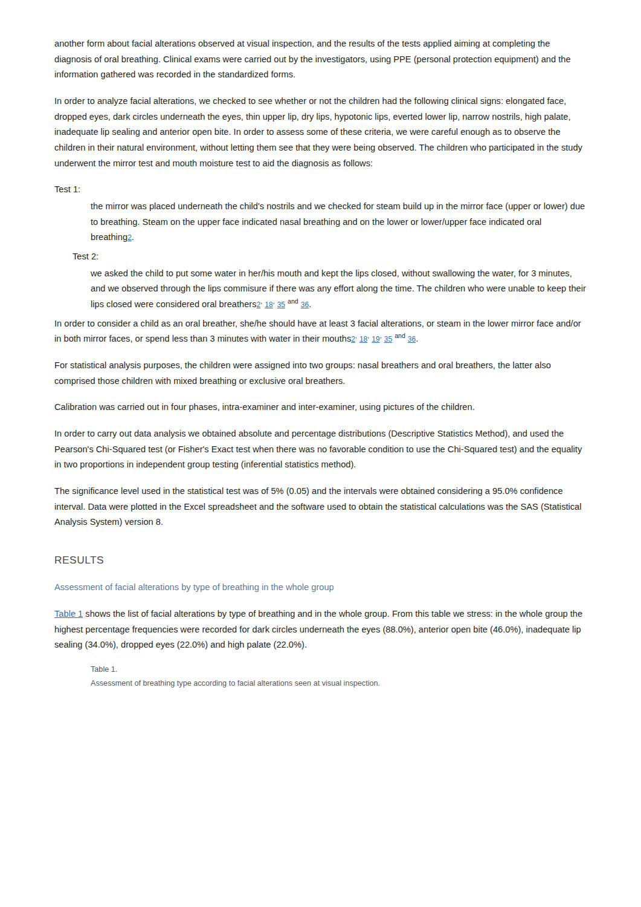another form about facial alterations observed at visual inspection, and the results of the tests applied aiming at completing the diagnosis of oral breathing. Clinical exams were carried out by the investigators, using PPE (personal protection equipment) and the information gathered was recorded in the standardized forms.
In order to analyze facial alterations, we checked to see whether or not the children had the following clinical signs: elongated face, dropped eyes, dark circles underneath the eyes, thin upper lip, dry lips, hypotonic lips, everted lower lip, narrow nostrils, high palate, inadequate lip sealing and anterior open bite. In order to assess some of these criteria, we were careful enough as to observe the children in their natural environment, without letting them see that they were being observed. The children who participated in the study underwent the mirror test and mouth moisture test to aid the diagnosis as follows:
Test 1:
the mirror was placed underneath the child's nostrils and we checked for steam build up in the mirror face (upper or lower) due to breathing. Steam on the upper face indicated nasal breathing and on the lower or lower/upper face indicated oral breathing2.
Test 2:
we asked the child to put some water in her/his mouth and kept the lips closed, without swallowing the water, for 3 minutes, and we observed through the lips commisure if there was any effort along the time. The children who were unable to keep their lips closed were considered oral breathers2, 18, 35 and 36.
In order to consider a child as an oral breather, she/he should have at least 3 facial alterations, or steam in the lower mirror face and/or in both mirror faces, or spend less than 3 minutes with water in their mouths2, 18, 19, 35 and 36.
For statistical analysis purposes, the children were assigned into two groups: nasal breathers and oral breathers, the latter also comprised those children with mixed breathing or exclusive oral breathers.
Calibration was carried out in four phases, intra-examiner and inter-examiner, using pictures of the children.
In order to carry out data analysis we obtained absolute and percentage distributions (Descriptive Statistics Method), and used the Pearson's Chi-Squared test (or Fisher's Exact test when there was no favorable condition to use the Chi-Squared test) and the equality in two proportions in independent group testing (inferential statistics method).
The significance level used in the statistical test was of 5% (0.05) and the intervals were obtained considering a 95.0% confidence interval. Data were plotted in the Excel spreadsheet and the software used to obtain the statistical calculations was the SAS (Statistical Analysis System) version 8.
RESULTS
Assessment of facial alterations by type of breathing in the whole group
Table 1 shows the list of facial alterations by type of breathing and in the whole group. From this table we stress: in the whole group the highest percentage frequencies were recorded for dark circles underneath the eyes (88.0%), anterior open bite (46.0%), inadequate lip sealing (34.0%), dropped eyes (22.0%) and high palate (22.0%).
Table 1. Assessment of breathing type according to facial alterations seen at visual inspection.